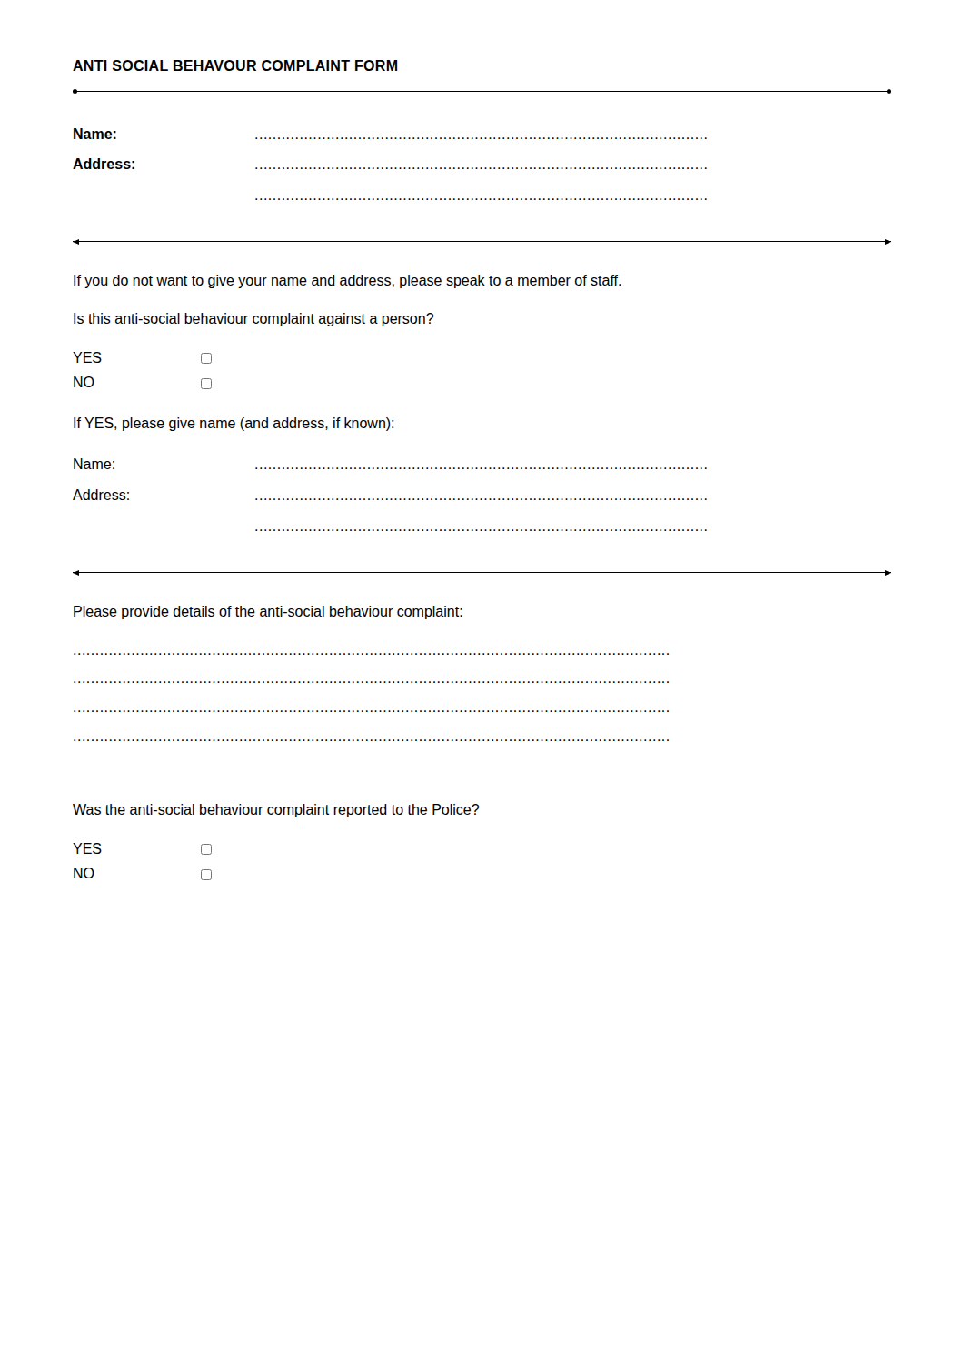ANTI SOCIAL BEHAVOUR COMPLAINT FORM
| Name: | ..................................................................................................... |
| Address: | ..................................................................................................... |
| | ..................................................................................................... |
If you do not want to give your name and address, please speak to a member of staff.
Is this anti-social behaviour complaint against a person?
| YES | |
| NO | |
If YES, please give name (and address, if known):
| Name: | ..................................................................................................... |
| Address: | ..................................................................................................... |
| | ..................................................................................................... |
Please provide details of the anti-social behaviour complaint:
.....................................................................................................................................
.....................................................................................................................................
.....................................................................................................................................
.....................................................................................................................................
Was the anti-social behaviour complaint reported to the Police?
| YES | |
| NO | |